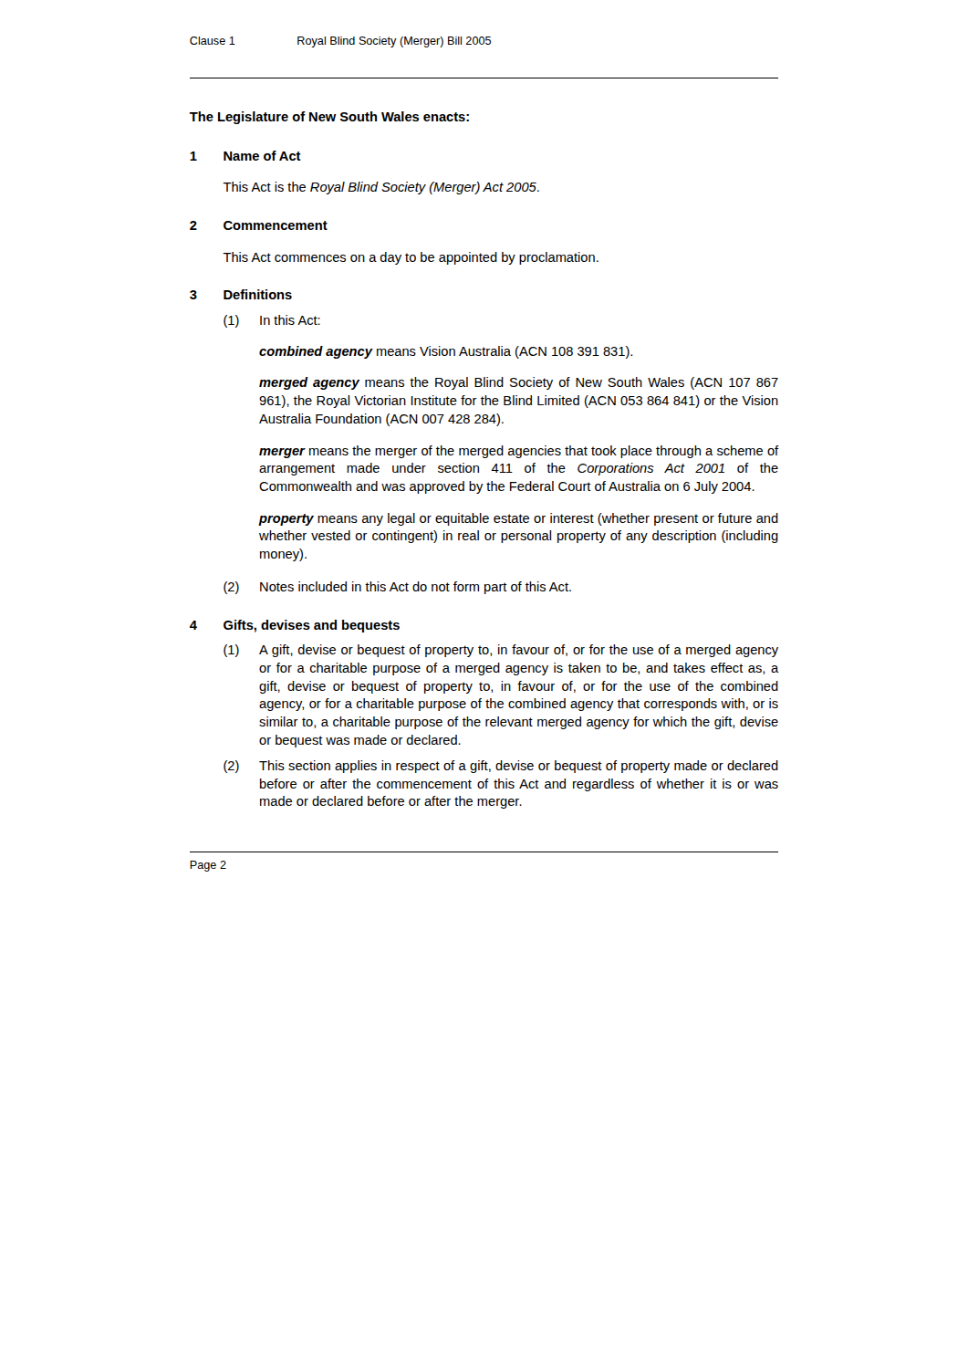Clause 1 Royal Blind Society (Merger) Bill 2005
The Legislature of New South Wales enacts:
1 Name of Act
This Act is the Royal Blind Society (Merger) Act 2005.
2 Commencement
This Act commences on a day to be appointed by proclamation.
3 Definitions
(1)
In this Act:
combined agency means Vision Australia (ACN 108 391 831).
merged agency means the Royal Blind Society of New South Wales (ACN 107 867 961), the Royal Victorian Institute for the Blind Limited (ACN 053 864 841) or the Vision Australia Foundation (ACN 007 428 284).
merger means the merger of the merged agencies that took place through a scheme of arrangement made under section 411 of the Corporations Act 2001 of the Commonwealth and was approved by the Federal Court of Australia on 6 July 2004.
property means any legal or equitable estate or interest (whether present or future and whether vested or contingent) in real or personal property of any description (including money).
(2)
Notes included in this Act do not form part of this Act.
4 Gifts, devises and bequests
(1)
A gift, devise or bequest of property to, in favour of, or for the use of a merged agency or for a charitable purpose of a merged agency is taken to be, and takes effect as, a gift, devise or bequest of property to, in favour of, or for the use of the combined agency, or for a charitable purpose of the combined agency that corresponds with, or is similar to, a charitable purpose of the relevant merged agency for which the gift, devise or bequest was made or declared.
(2)
This section applies in respect of a gift, devise or bequest of property made or declared before or after the commencement of this Act and regardless of whether it is or was made or declared before or after the merger.
Page 2